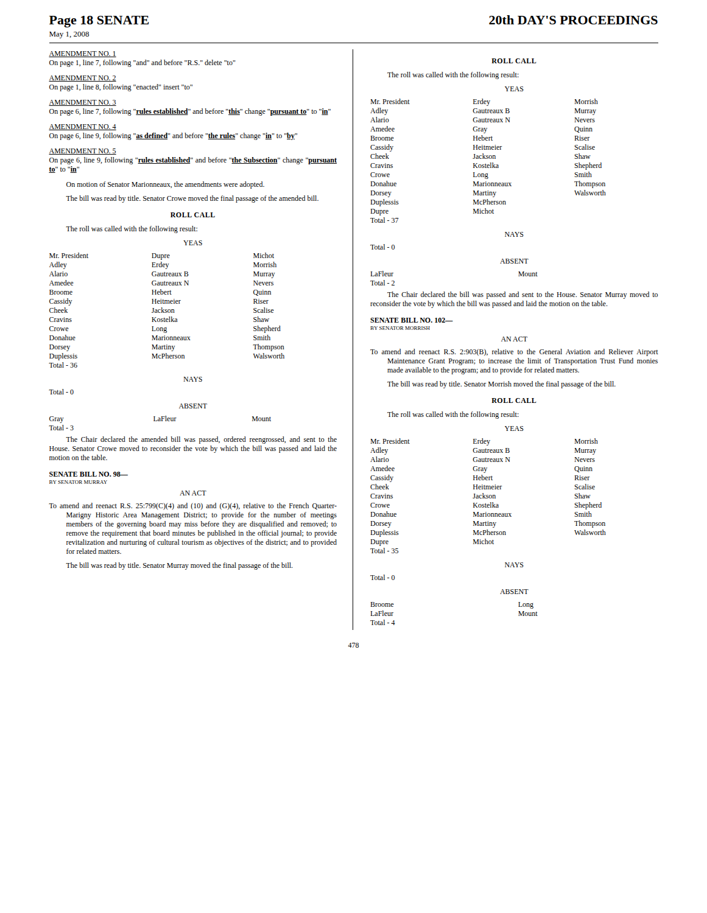Page 18 SENATE
20th DAY'S PROCEEDINGS
May 1, 2008
AMENDMENT NO. 1
On page 1, line 7, following "and" and before "R.S." delete "to"
AMENDMENT NO. 2
On page 1, line 8, following "enacted" insert "to"
AMENDMENT NO. 3
On page 6, line 7, following "rules established" and before "this" change "pursuant to" to "in"
AMENDMENT NO. 4
On page 6, line 9, following "as defined" and before "the rules" change "in" to "by"
AMENDMENT NO. 5
On page 6, line 9, following "rules established" and before "the Subsection" change "pursuant to" to "in"
On motion of Senator Marionneaux, the amendments were adopted.
The bill was read by title. Senator Crowe moved the final passage of the amended bill.
ROLL CALL
The roll was called with the following result:
YEAS
| Mr. President | Dupre | Michot |
| Adley | Erdey | Morrish |
| Alario | Gautreaux B | Murray |
| Amedee | Gautreaux N | Nevers |
| Broome | Hebert | Quinn |
| Cassidy | Heitmeier | Riser |
| Cheek | Jackson | Scalise |
| Cravins | Kostelka | Shaw |
| Crowe | Long | Shepherd |
| Donahue | Marionneaux | Smith |
| Dorsey | Martiny | Thompson |
| Duplessis | McPherson | Walsworth |
| Total - 36 | | |
NAYS
Total - 0
ABSENT
| Gray | LaFleur | Mount |
| Total - 3 | | |
The Chair declared the amended bill was passed, ordered reengrossed, and sent to the House. Senator Crowe moved to reconsider the vote by which the bill was passed and laid the motion on the table.
SENATE BILL NO. 98—
BY SENATOR MURRAY
AN ACT
To amend and reenact R.S. 25:799(C)(4) and (10) and (G)(4), relative to the French Quarter-Marigny Historic Area Management District; to provide for the number of meetings members of the governing board may miss before they are disqualified and removed; to remove the requirement that board minutes be published in the official journal; to provide revitalization and nurturing of cultural tourism as objectives of the district; and to provided for related matters.
The bill was read by title. Senator Murray moved the final passage of the bill.
ROLL CALL
The roll was called with the following result:
YEAS
| Mr. President | Erdey | Morrish |
| Adley | Gautreaux B | Murray |
| Alario | Gautreaux N | Nevers |
| Amedee | Gray | Quinn |
| Broome | Hebert | Riser |
| Cassidy | Heitmeier | Scalise |
| Cheek | Jackson | Shaw |
| Cravins | Kostelka | Shepherd |
| Crowe | Long | Smith |
| Donahue | Marionneaux | Thompson |
| Dorsey | Martiny | Walsworth |
| Duplessis | McPherson | |
| Dupre | Michot | |
| Total - 37 | | |
NAYS
Total - 0
ABSENT
| LaFleur | Mount | |
| Total - 2 | | |
The Chair declared the bill was passed and sent to the House. Senator Murray moved to reconsider the vote by which the bill was passed and laid the motion on the table.
SENATE BILL NO. 102—
BY SENATOR MORRISH
AN ACT
To amend and reenact R.S. 2:903(B), relative to the General Aviation and Reliever Airport Maintenance Grant Program; to increase the limit of Transportation Trust Fund monies made available to the program; and to provide for related matters.
The bill was read by title. Senator Morrish moved the final passage of the bill.
ROLL CALL
The roll was called with the following result:
YEAS
| Mr. President | Erdey | Morrish |
| Adley | Gautreaux B | Murray |
| Alario | Gautreaux N | Nevers |
| Amedee | Gray | Quinn |
| Cassidy | Hebert | Riser |
| Cheek | Heitmeier | Scalise |
| Cravins | Jackson | Shaw |
| Crowe | Kostelka | Shepherd |
| Donahue | Marionneaux | Smith |
| Dorsey | Martiny | Thompson |
| Duplessis | McPherson | Walsworth |
| Dupre | Michot | |
| Total - 35 | | |
NAYS
Total - 0
ABSENT
| Broome | Long | |
| LaFleur | Mount | |
| Total - 4 | | |
478